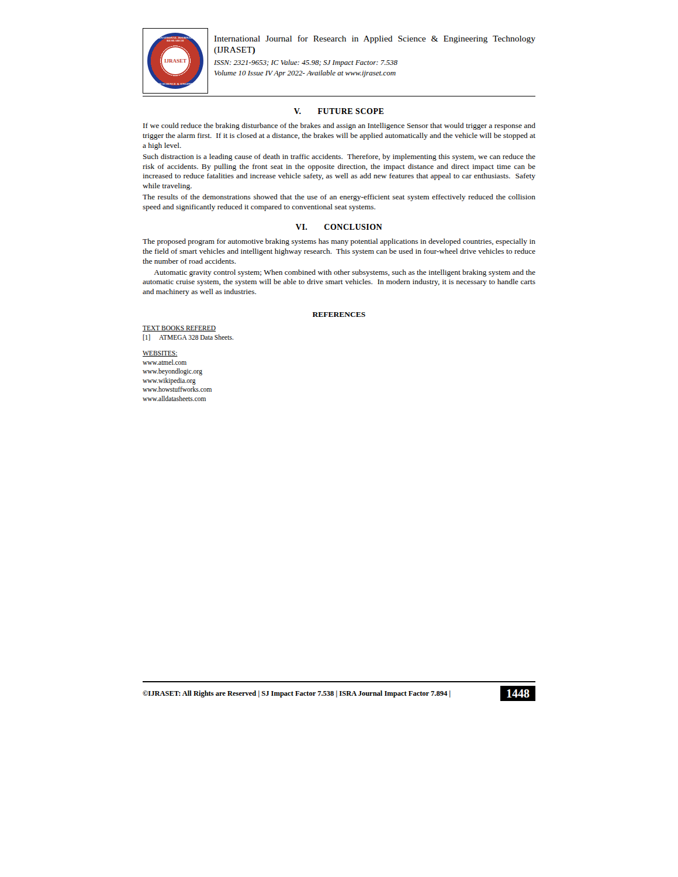INTERNATIONAL JOURNAL FOR RESEARCH
IJRASET
APPLIED SCIENCE & ENGINEERING
International Journal for Research in Applied Science & Engineering Technology (IJRASET)
ISSN: 2321-9653; IC Value: 45.98; SJ Impact Factor: 7.538
Volume 10 Issue IV Apr 2022- Available at www.ijraset.com
V. FUTURE SCOPE
If we could reduce the braking disturbance of the brakes and assign an Intelligence Sensor that would trigger a response and trigger the alarm first. If it is closed at a distance, the brakes will be applied automatically and the vehicle will be stopped at a high level.
Such distraction is a leading cause of death in traffic accidents. Therefore, by implementing this system, we can reduce the risk of accidents. By pulling the front seat in the opposite direction, the impact distance and direct impact time can be increased to reduce fatalities and increase vehicle safety, as well as add new features that appeal to car enthusiasts. Safety while traveling.
The results of the demonstrations showed that the use of an energy-efficient seat system effectively reduced the collision speed and significantly reduced it compared to conventional seat systems.
VI. CONCLUSION
The proposed program for automotive braking systems has many potential applications in developed countries, especially in the field of smart vehicles and intelligent highway research. This system can be used in four-wheel drive vehicles to reduce the number of road accidents.
Automatic gravity control system; When combined with other subsystems, such as the intelligent braking system and the automatic cruise system, the system will be able to drive smart vehicles. In modern industry, it is necessary to handle carts and machinery as well as industries.
REFERENCES
TEXT BOOKS REFERED
[1] ATMEGA 328 Data Sheets.
WEBSITES:
www.atmel.com
www.beyondlogic.org
www.wikipedia.org
www.howstuffworks.com
www.alldatasheets.com
©IJRASET: All Rights are Reserved | SJ Impact Factor 7.538 | ISRA Journal Impact Factor 7.894 |
1448